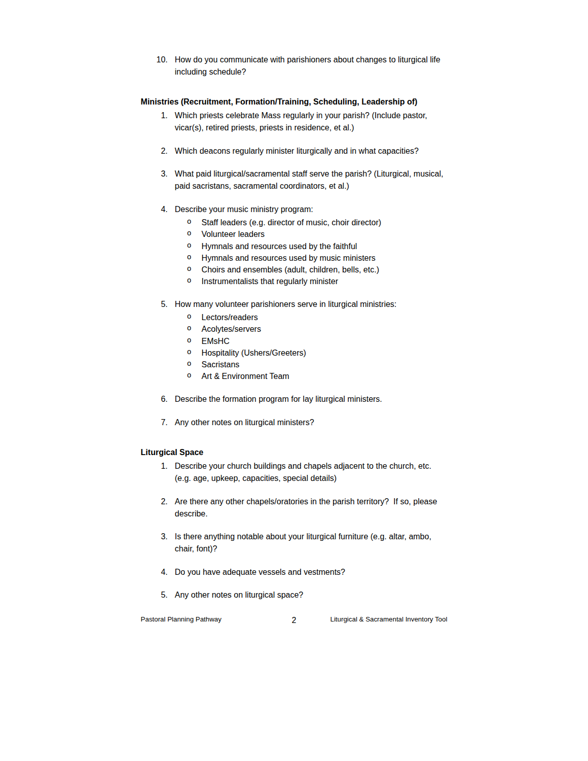How do you communicate with parishioners about changes to liturgical life including schedule?
Ministries (Recruitment, Formation/Training, Scheduling, Leadership of)
Which priests celebrate Mass regularly in your parish? (Include pastor, vicar(s), retired priests, priests in residence, et al.)
Which deacons regularly minister liturgically and in what capacities?
What paid liturgical/sacramental staff serve the parish? (Liturgical, musical, paid sacristans, sacramental coordinators, et al.)
Describe your music ministry program:
Staff leaders (e.g. director of music, choir director)
Volunteer leaders
Hymnals and resources used by the faithful
Hymnals and resources used by music ministers
Choirs and ensembles (adult, children, bells, etc.)
Instrumentalists that regularly minister
How many volunteer parishioners serve in liturgical ministries:
Lectors/readers
Acolytes/servers
EMsHC
Hospitality (Ushers/Greeters)
Sacristans
Art & Environment Team
Describe the formation program for lay liturgical ministers.
Any other notes on liturgical ministers?
Liturgical Space
Describe your church buildings and chapels adjacent to the church, etc. (e.g. age, upkeep, capacities, special details)
Are there any other chapels/oratories in the parish territory? If so, please describe.
Is there anything notable about your liturgical furniture (e.g. altar, ambo, chair, font)?
Do you have adequate vessels and vestments?
Any other notes on liturgical space?
Pastoral Planning Pathway 2 Liturgical & Sacramental Inventory Tool